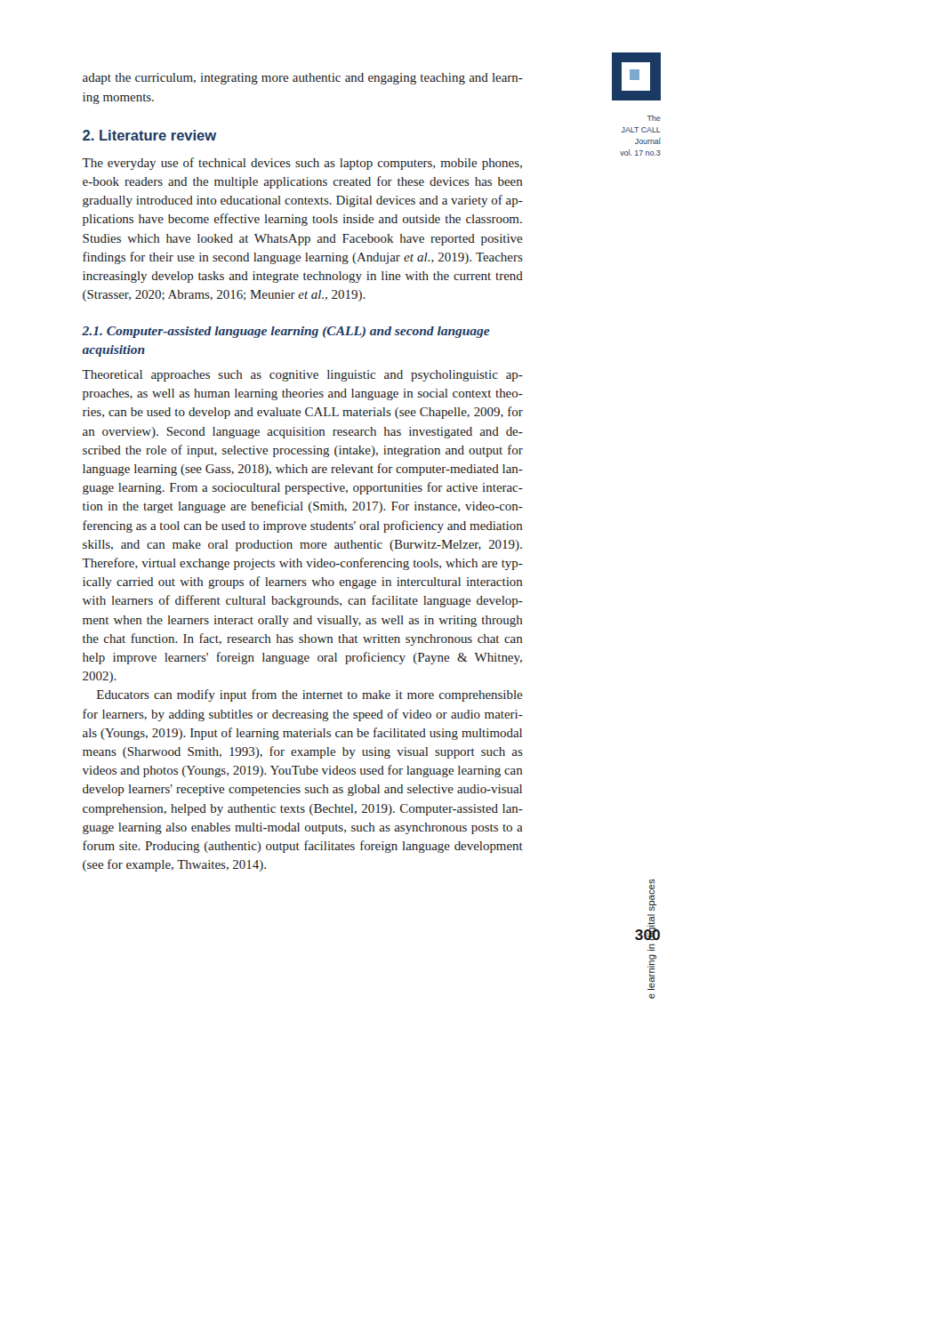The
JALT CALL
Journal
vol. 17 no.3
Leier & Gruber: Language learning in digital spaces
300
adapt the curriculum, integrating more authentic and engaging teaching and learning moments.
2. Literature review
The everyday use of technical devices such as laptop computers, mobile phones, e-book readers and the multiple applications created for these devices has been gradually introduced into educational contexts. Digital devices and a variety of applications have become effective learning tools inside and outside the classroom. Studies which have looked at WhatsApp and Facebook have reported positive findings for their use in second language learning (Andujar et al., 2019). Teachers increasingly develop tasks and integrate technology in line with the current trend (Strasser, 2020; Abrams, 2016; Meunier et al., 2019).
2.1. Computer-assisted language learning (CALL) and second language acquisition
Theoretical approaches such as cognitive linguistic and psycholinguistic approaches, as well as human learning theories and language in social context theories, can be used to develop and evaluate CALL materials (see Chapelle, 2009, for an overview). Second language acquisition research has investigated and described the role of input, selective processing (intake), integration and output for language learning (see Gass, 2018), which are relevant for computer-mediated language learning. From a sociocultural perspective, opportunities for active interaction in the target language are beneficial (Smith, 2017). For instance, video-conferencing as a tool can be used to improve students' oral proficiency and mediation skills, and can make oral production more authentic (Burwitz-Melzer, 2019). Therefore, virtual exchange projects with video-conferencing tools, which are typically carried out with groups of learners who engage in intercultural interaction with learners of different cultural backgrounds, can facilitate language development when the learners interact orally and visually, as well as in writing through the chat function. In fact, research has shown that written synchronous chat can help improve learners' foreign language oral proficiency (Payne & Whitney, 2002).
Educators can modify input from the internet to make it more comprehensible for learners, by adding subtitles or decreasing the speed of video or audio materials (Youngs, 2019). Input of learning materials can be facilitated using multimodal means (Sharwood Smith, 1993), for example by using visual support such as videos and photos (Youngs, 2019). YouTube videos used for language learning can develop learners' receptive competencies such as global and selective audio-visual comprehension, helped by authentic texts (Bechtel, 2019). Computer-assisted language learning also enables multi-modal outputs, such as asynchronous posts to a forum site. Producing (authentic) output facilitates foreign language development (see for example, Thwaites, 2014).